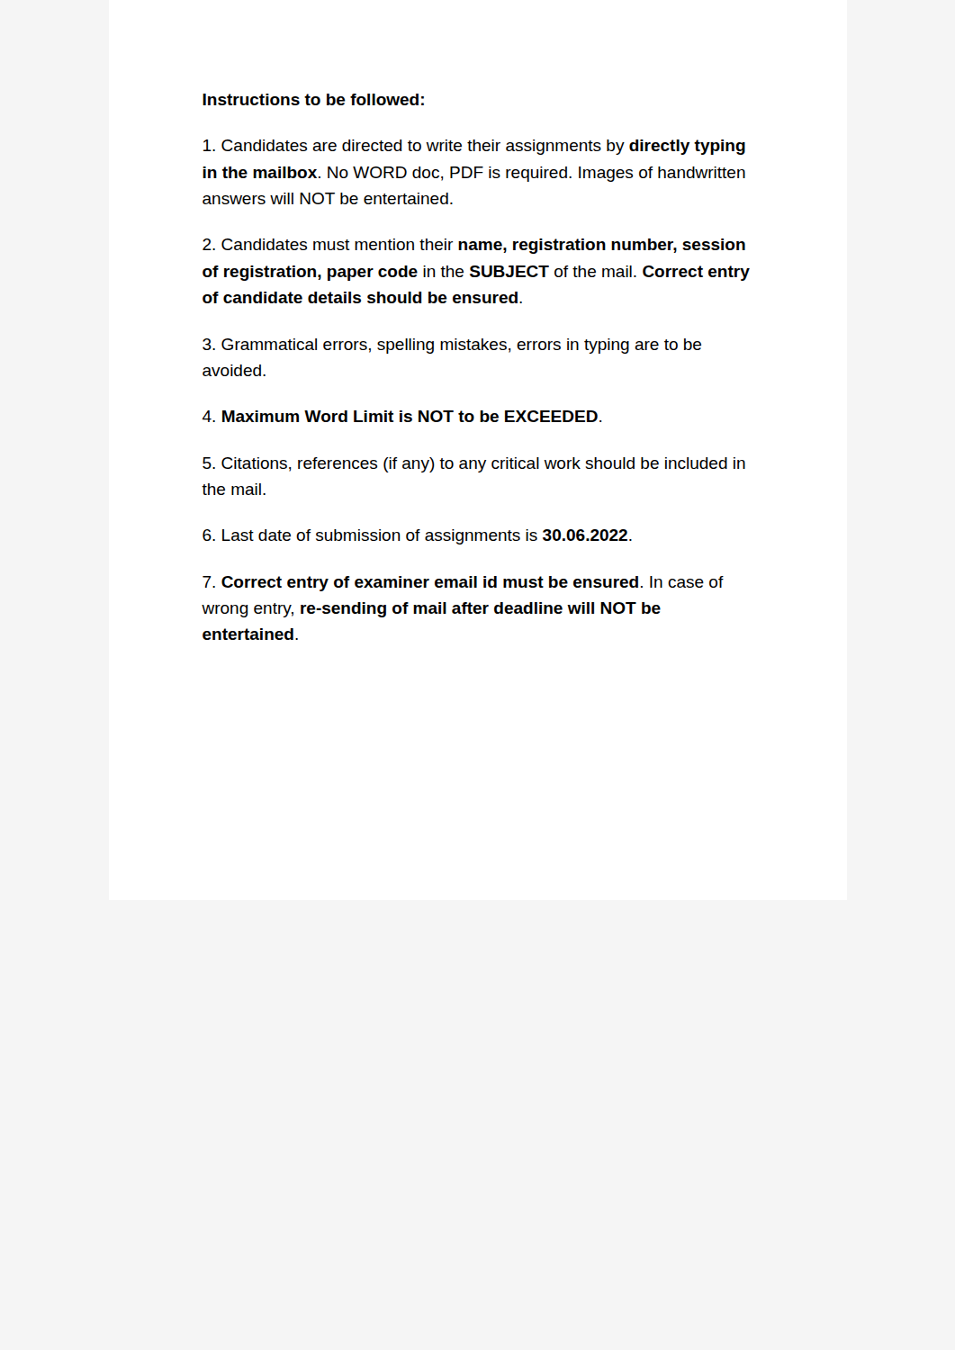Instructions to be followed:
1. Candidates are directed to write their assignments by directly typing in the mailbox. No WORD doc, PDF is required. Images of handwritten answers will NOT be entertained.
2. Candidates must mention their name, registration number, session of registration, paper code in the SUBJECT of the mail. Correct entry of candidate details should be ensured.
3. Grammatical errors, spelling mistakes, errors in typing are to be avoided.
4. Maximum Word Limit is NOT to be EXCEEDED.
5. Citations, references (if any) to any critical work should be included in the mail.
6. Last date of submission of assignments is 30.06.2022.
7. Correct entry of examiner email id must be ensured. In case of wrong entry, re-sending of mail after deadline will NOT be entertained.